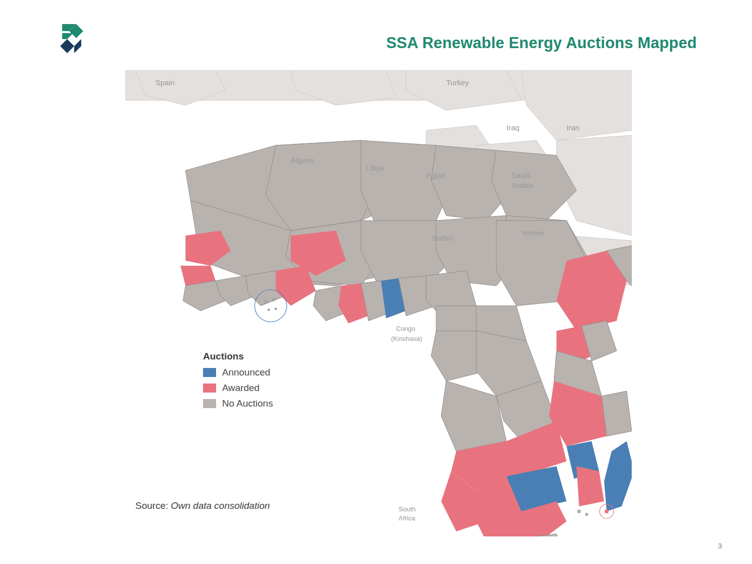SSA Renewable Energy Auctions Mapped
Spain Turkey Iraq Iran Saudi Arabia Yemen Algeria Libya Egypt Sudan Congo (Kinshasa) South Africa
Auctions
Announced
Awarded
No Auctions
Source: Own data consolidation
3